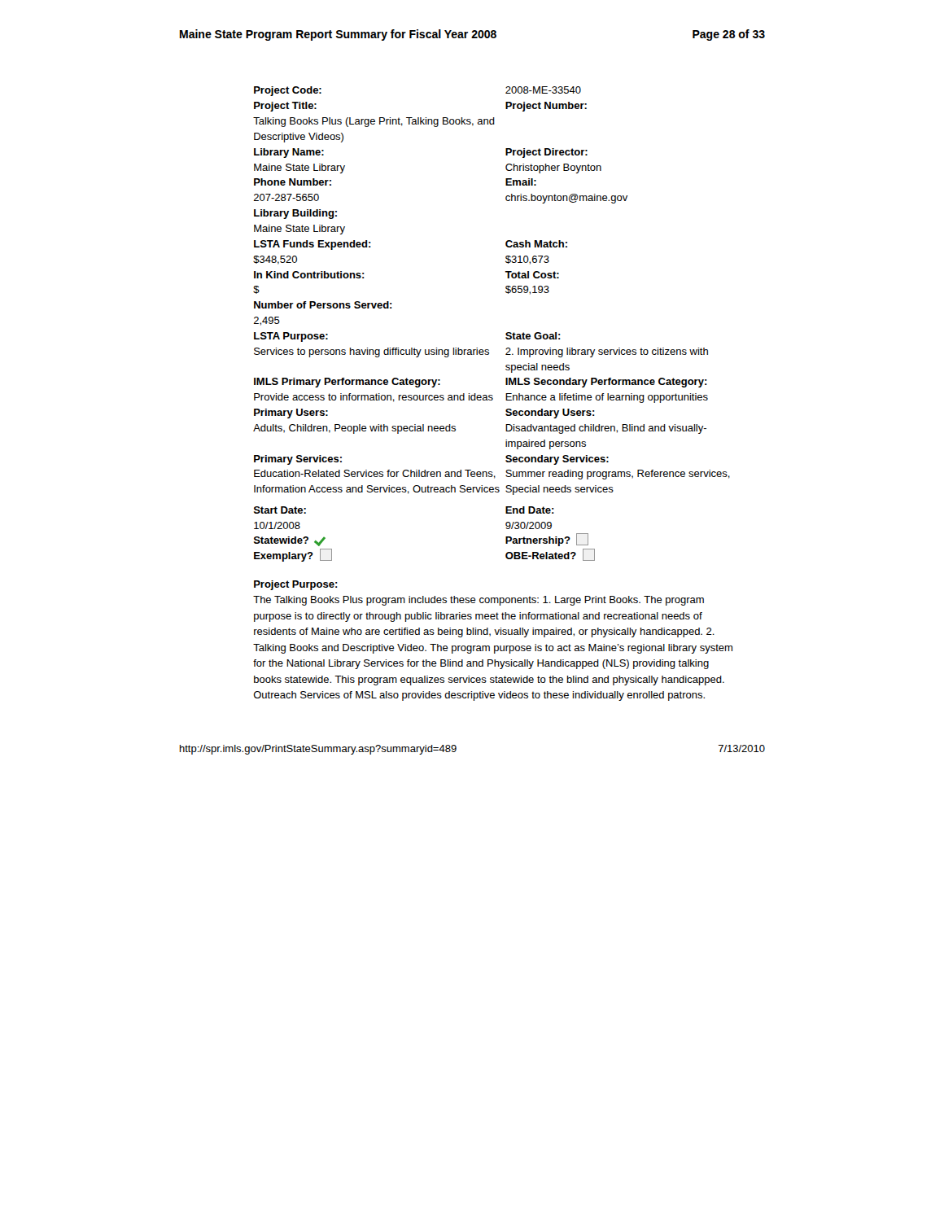Maine State Program Report Summary for Fiscal Year 2008
Page 28 of 33
| Project Code: | 2008-ME-33540 |
| Project Title: | Project Number: |
| Talking Books Plus (Large Print, Talking Books, and Descriptive Videos) | |
| Library Name: | Project Director: |
| Maine State Library | Christopher Boynton |
| Phone Number: | Email: |
| 207-287-5650 | chris.boynton@maine.gov |
| Library Building: | |
| Maine State Library | |
| LSTA Funds Expended: | Cash Match: |
| $348,520 | $310,673 |
| In Kind Contributions: | Total Cost: |
| $ | $659,193 |
| Number of Persons Served: | |
| 2,495 | |
| LSTA Purpose: | State Goal: |
| Services to persons having difficulty using libraries | 2. Improving library services to citizens with special needs |
| IMLS Primary Performance Category: | IMLS Secondary Performance Category: |
| Provide access to information, resources and ideas | Enhance a lifetime of learning opportunities |
| Primary Users: | Secondary Users: |
| Adults, Children, People with special needs | Disadvantaged children, Blind and visually-impaired persons |
| Primary Services: | Secondary Services: |
| Education-Related Services for Children and Teens, Information Access and Services, Outreach Services | Summer reading programs, Reference services, Special needs services |
| Start Date: | End Date: |
| 10/1/2008 | 9/30/2009 |
| Statewide? | Partnership? |
| Exemplary? | OBE-Related? |
Project Purpose:
The Talking Books Plus program includes these components: 1. Large Print Books. The program purpose is to directly or through public libraries meet the informational and recreational needs of residents of Maine who are certified as being blind, visually impaired, or physically handicapped. 2. Talking Books and Descriptive Video. The program purpose is to act as Maine’s regional library system for the National Library Services for the Blind and Physically Handicapped (NLS) providing talking books statewide. This program equalizes services statewide to the blind and physically handicapped. Outreach Services of MSL also provides descriptive videos to these individually enrolled patrons.
http://spr.imls.gov/PrintStateSummary.asp?summaryid=489
7/13/2010